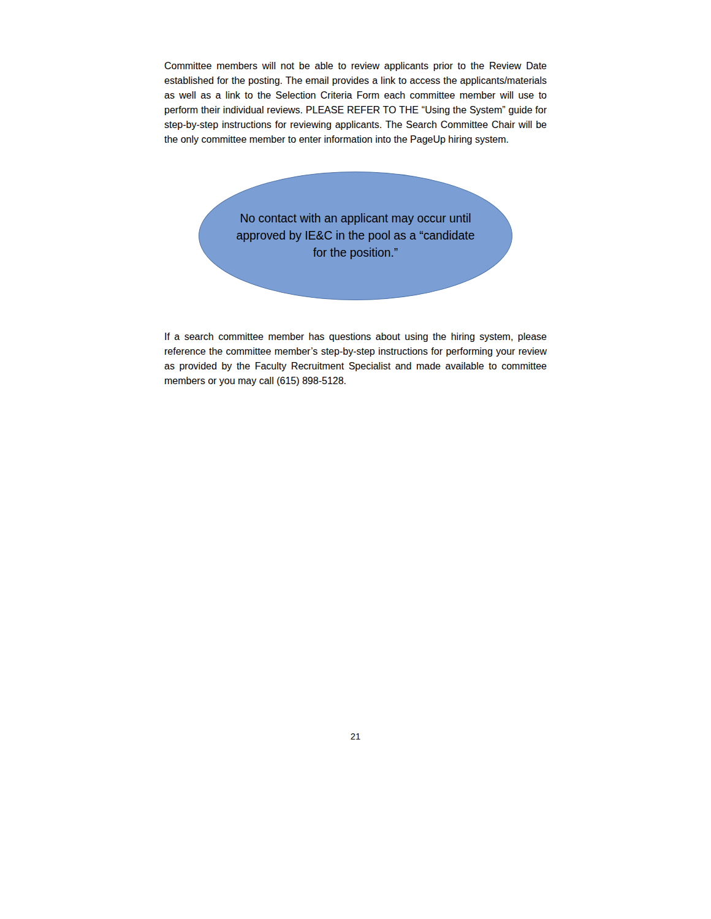Committee members will not be able to review applicants prior to the Review Date established for the posting. The email provides a link to access the applicants/materials as well as a link to the Selection Criteria Form each committee member will use to perform their individual reviews. PLEASE REFER TO THE “Using the System” guide for step-by-step instructions for reviewing applicants. The Search Committee Chair will be the only committee member to enter information into the PageUp hiring system.
No contact with an applicant may occur until approved by IE&C in the pool as a “candidate for the position.”
If a search committee member has questions about using the hiring system, please reference the committee member’s step-by-step instructions for performing your review as provided by the Faculty Recruitment Specialist and made available to committee members or you may call (615) 898-5128.
21